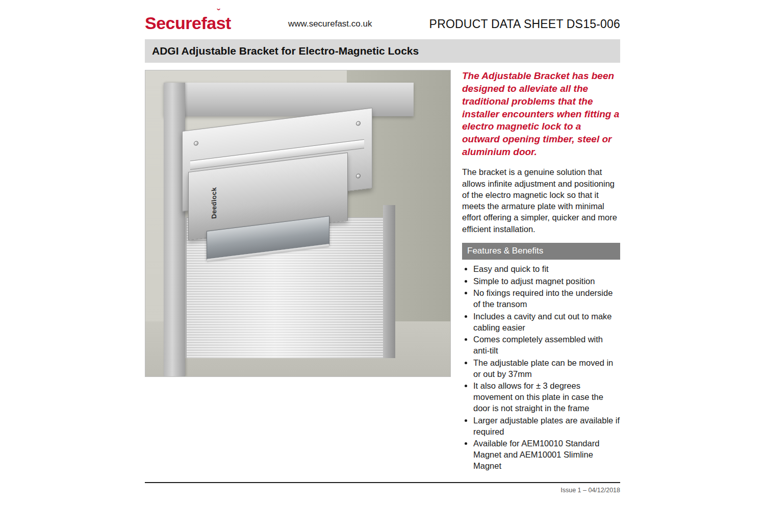Securefast
www.securefast.co.uk
PRODUCT DATA SHEET DS15-006
ADGI Adjustable Bracket for Electro-Magnetic Locks
Deedlock
The Adjustable Bracket has been designed to alleviate all the traditional problems that the installer encounters when fitting a electro magnetic lock to a outward opening timber, steel or aluminium door.
The bracket is a genuine solution that allows infinite adjustment and positioning of the electro magnetic lock so that it meets the armature plate with minimal effort offering a simpler, quicker and more efficient installation.
Features & Benefits
Easy and quick to fit
Simple to adjust magnet position
No fixings required into the underside of the transom
Includes a cavity and cut out to make cabling easier
Comes completely assembled with anti-tilt
The adjustable plate can be moved in or out by 37mm
It also allows for ± 3 degrees movement on this plate in case the door is not straight in the frame
Larger adjustable plates are available if required
Available for AEM10010 Standard Magnet and AEM10001 Slimline Magnet
Issue 1 – 04/12/2018